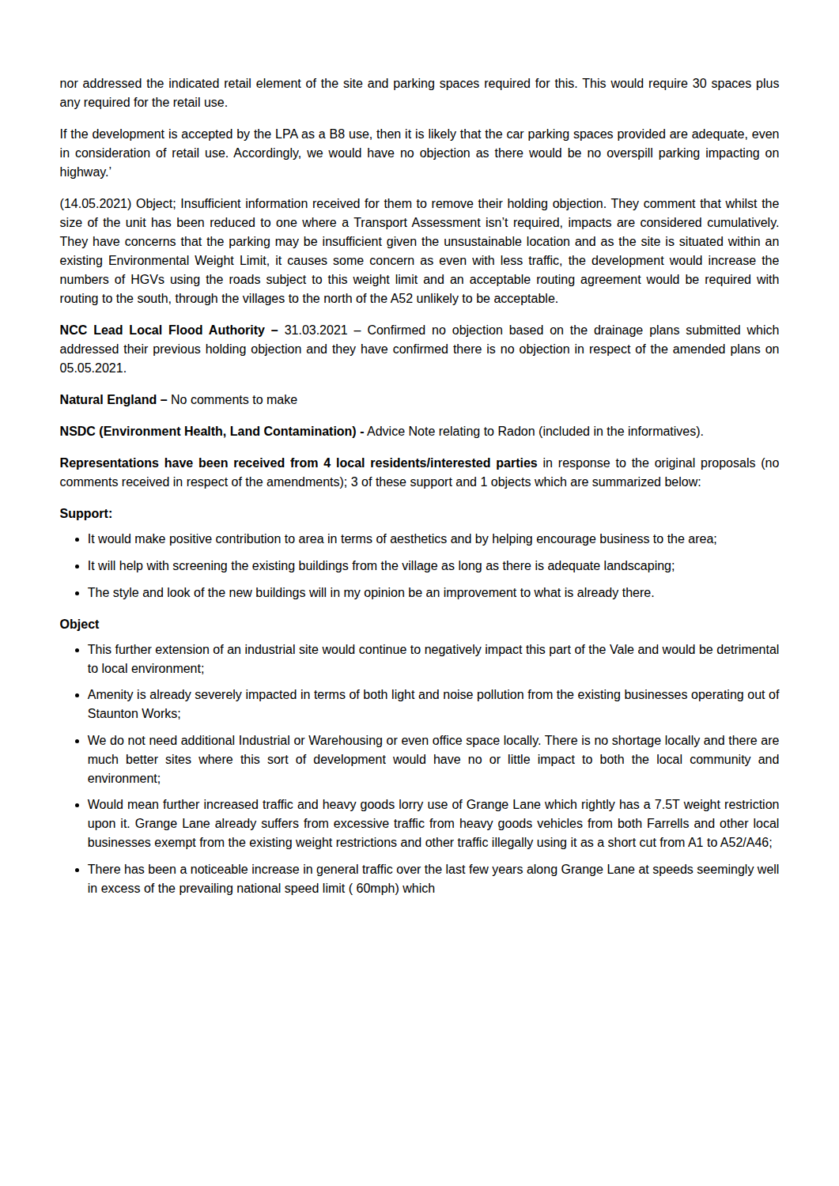nor addressed the indicated retail element of the site and parking spaces required for this. This would require 30 spaces plus any required for the retail use.
If the development is accepted by the LPA as a B8 use, then it is likely that the car parking spaces provided are adequate, even in consideration of retail use. Accordingly, we would have no objection as there would be no overspill parking impacting on highway.’
(14.05.2021) Object; Insufficient information received for them to remove their holding objection. They comment that whilst the size of the unit has been reduced to one where a Transport Assessment isn’t required, impacts are considered cumulatively. They have concerns that the parking may be insufficient given the unsustainable location and as the site is situated within an existing Environmental Weight Limit, it causes some concern as even with less traffic, the development would increase the numbers of HGVs using the roads subject to this weight limit and an acceptable routing agreement would be required with routing to the south, through the villages to the north of the A52 unlikely to be acceptable.
NCC Lead Local Flood Authority – 31.03.2021 – Confirmed no objection based on the drainage plans submitted which addressed their previous holding objection and they have confirmed there is no objection in respect of the amended plans on 05.05.2021.
Natural England – No comments to make
NSDC (Environment Health, Land Contamination) - Advice Note relating to Radon (included in the informatives).
Representations have been received from 4 local residents/interested parties in response to the original proposals (no comments received in respect of the amendments); 3 of these support and 1 objects which are summarized below:
Support:
It would make positive contribution to area in terms of aesthetics and by helping encourage business to the area;
It will help with screening the existing buildings from the village as long as there is adequate landscaping;
The style and look of the new buildings will in my opinion be an improvement to what is already there.
Object
This further extension of an industrial site would continue to negatively impact this part of the Vale and would be detrimental to local environment;
Amenity is already severely impacted in terms of both light and noise pollution from the existing businesses operating out of Staunton Works;
We do not need additional Industrial or Warehousing or even office space locally. There is no shortage locally and there are much better sites where this sort of development would have no or little impact to both the local community and environment;
Would mean further increased traffic and heavy goods lorry use of Grange Lane which rightly has a 7.5T weight restriction upon it. Grange Lane already suffers from excessive traffic from heavy goods vehicles from both Farrells and other local businesses exempt from the existing weight restrictions and other traffic illegally using it as a short cut from A1 to A52/A46;
There has been a noticeable increase in general traffic over the last few years along Grange Lane at speeds seemingly well in excess of the prevailing national speed limit ( 60mph) which